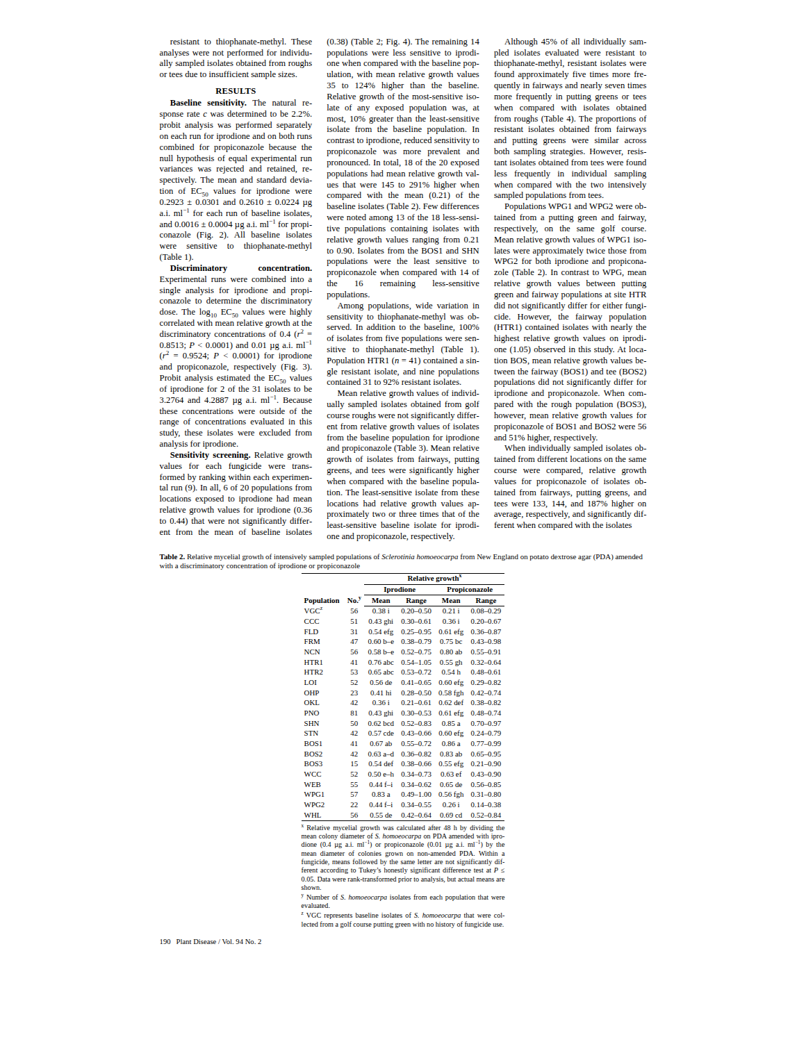resistant to thiophanate-methyl. These analyses were not performed for individually sampled isolates obtained from roughs or tees due to insufficient sample sizes.
RESULTS
Baseline sensitivity. The natural response rate c was determined to be 2.2%. probit analysis was performed separately on each run for iprodione and on both runs combined for propiconazole because the null hypothesis of equal experimental run variances was rejected and retained, respectively. The mean and standard deviation of EC50 values for iprodione were 0.2923 ± 0.0301 and 0.2610 ± 0.0224 µg a.i. ml−1 for each run of baseline isolates, and 0.0016 ± 0.0004 µg a.i. ml−1 for propiconazole (Fig. 2). All baseline isolates were sensitive to thiophanate-methyl (Table 1).
Discriminatory concentration. Experimental runs were combined into a single analysis for iprodione and propiconazole to determine the discriminatory dose. The log10 EC50 values were highly correlated with mean relative growth at the discriminatory concentrations of 0.4 (r2 = 0.8513; P < 0.0001) and 0.01 µg a.i. ml−1 (r2 = 0.9524; P < 0.0001) for iprodione and propiconazole, respectively (Fig. 3). Probit analysis estimated the EC50 values of iprodione for 2 of the 31 isolates to be 3.2764 and 4.2887 µg a.i. ml−1. Because these concentrations were outside of the range of concentrations evaluated in this study, these isolates were excluded from analysis for iprodione.
Sensitivity screening. Relative growth values for each fungicide were transformed by ranking within each experimental run (9). In all, 6 of 20 populations from locations exposed to iprodione had mean relative growth values for iprodione (0.36 to 0.44) that were not significantly different from the mean of baseline isolates (0.38) (Table 2; Fig. 4). The remaining 14 populations were less sensitive to iprodione when compared with the baseline population, with mean relative growth values 35 to 124% higher than the baseline. Relative growth of the most-sensitive isolate of any exposed population was, at most, 10% greater than the least-sensitive isolate from the baseline population. In contrast to iprodione, reduced sensitivity to propiconazole was more prevalent and pronounced. In total, 18 of the 20 exposed populations had mean relative growth values that were 145 to 291% higher when compared with the mean (0.21) of the baseline isolates (Table 2). Few differences were noted among 13 of the 18 less-sensitive populations containing isolates with relative growth values ranging from 0.21 to 0.90. Isolates from the BOS1 and SHN populations were the least sensitive to propiconazole when compared with 14 of the 16 remaining less-sensitive populations.
Among populations, wide variation in sensitivity to thiophanate-methyl was observed. In addition to the baseline, 100% of isolates from five populations were sensitive to thiophanate-methyl (Table 1). Population HTR1 (n = 41) contained a single resistant isolate, and nine populations contained 31 to 92% resistant isolates.
Mean relative growth values of individually sampled isolates obtained from golf course roughs were not significantly different from relative growth values of isolates from the baseline population for iprodione and propiconazole (Table 3). Mean relative growth of isolates from fairways, putting greens, and tees were significantly higher when compared with the baseline population. The least-sensitive isolate from these locations had relative growth values approximately two or three times that of the least-sensitive baseline isolate for iprodione and propiconazole, respectively.
Although 45% of all individually sampled isolates evaluated were resistant to thiophanate-methyl, resistant isolates were found approximately five times more frequently in fairways and nearly seven times more frequently in putting greens or tees when compared with isolates obtained from roughs (Table 4). The proportions of resistant isolates obtained from fairways and putting greens were similar across both sampling strategies. However, resistant isolates obtained from tees were found less frequently in individual sampling when compared with the two intensively sampled populations from tees.
Populations WPG1 and WPG2 were obtained from a putting green and fairway, respectively, on the same golf course. Mean relative growth values of WPG1 isolates were approximately twice those from WPG2 for both iprodione and propiconazole (Table 2). In contrast to WPG, mean relative growth values between putting green and fairway populations at site HTR did not significantly differ for either fungicide. However, the fairway population (HTR1) contained isolates with nearly the highest relative growth values on iprodione (1.05) observed in this study. At location BOS, mean relative growth values between the fairway (BOS1) and tee (BOS2) populations did not significantly differ for iprodione and propiconazole. When compared with the rough population (BOS3), however, mean relative growth values for propiconazole of BOS1 and BOS2 were 56 and 51% higher, respectively.
When individually sampled isolates obtained from different locations on the same course were compared, relative growth values for propiconazole of isolates obtained from fairways, putting greens, and tees were 133, 144, and 187% higher on average, respectively, and significantly different when compared with the isolates
Table 2. Relative mycelial growth of intensively sampled populations of Sclerotinia homoeocarpa from New England on potato dextrose agar (PDA) amended with a discriminatory concentration of iprodione or propiconazole
| Population | No. y | Relative growth x |
| --- | --- | --- |
| Iprodione | Propiconazole |
| Mean | Range | Mean | Range |
| VGC z | 56 | 0.38 i | 0.20–0.50 | 0.21 i | 0.08–0.29 |
| CCC | 51 | 0.43 ghi | 0.30–0.61 | 0.36 i | 0.20–0.67 |
| FLD | 31 | 0.54 efg | 0.25–0.95 | 0.61 efg | 0.36–0.87 |
| FRM | 47 | 0.60 b–e | 0.38–0.79 | 0.75 bc | 0.43–0.98 |
| NCN | 56 | 0.58 b–e | 0.52–0.75 | 0.80 ab | 0.55–0.91 |
| HTR1 | 41 | 0.76 abc | 0.54–1.05 | 0.55 gh | 0.32–0.64 |
| HTR2 | 53 | 0.65 abc | 0.53–0.72 | 0.54 h | 0.48–0.61 |
| LOI | 52 | 0.56 de | 0.41–0.65 | 0.60 efg | 0.29–0.82 |
| OHP | 23 | 0.41 hi | 0.28–0.50 | 0.58 fgh | 0.42–0.74 |
| OKL | 42 | 0.36 i | 0.21–0.61 | 0.62 def | 0.38–0.82 |
| PNO | 81 | 0.43 ghi | 0.30–0.53 | 0.61 efg | 0.48–0.74 |
| SHN | 50 | 0.62 bcd | 0.52–0.83 | 0.85 a | 0.70–0.97 |
| STN | 42 | 0.57 cde | 0.43–0.66 | 0.60 efg | 0.24–0.79 |
| BOS1 | 41 | 0.67 ab | 0.55–0.72 | 0.86 a | 0.77–0.99 |
| BOS2 | 42 | 0.63 a–d | 0.36–0.82 | 0.83 ab | 0.65–0.95 |
| BOS3 | 15 | 0.54 def | 0.38–0.66 | 0.55 efg | 0.21–0.90 |
| WCC | 52 | 0.50 e–h | 0.34–0.73 | 0.63 ef | 0.43–0.90 |
| WEB | 55 | 0.44 f–i | 0.34–0.62 | 0.65 de | 0.56–0.85 |
| WPG1 | 57 | 0.83 a | 0.49–1.00 | 0.56 fgh | 0.31–0.80 |
| WPG2 | 22 | 0.44 f–i | 0.34–0.55 | 0.26 i | 0.14–0.38 |
| WHL | 56 | 0.55 de | 0.42–0.64 | 0.69 cd | 0.52–0.84 |
x Relative mycelial growth was calculated after 48 h by dividing the mean colony diameter of S. homoeocarpa on PDA amended with iprodione (0.4 µg a.i. ml−1) or propiconazole (0.01 µg a.i. ml−1) by the mean diameter of colonies grown on non-amended PDA. Within a fungicide, means followed by the same letter are not significantly different according to Tukey’s honestly significant difference test at P ≤ 0.05. Data were rank-transformed prior to analysis, but actual means are shown.
y Number of S. homoeocarpa isolates from each population that were evaluated.
z VGC represents baseline isolates of S. homoeocarpa that were collected from a golf course putting green with no history of fungicide use.
190 Plant Disease / Vol. 94 No. 2